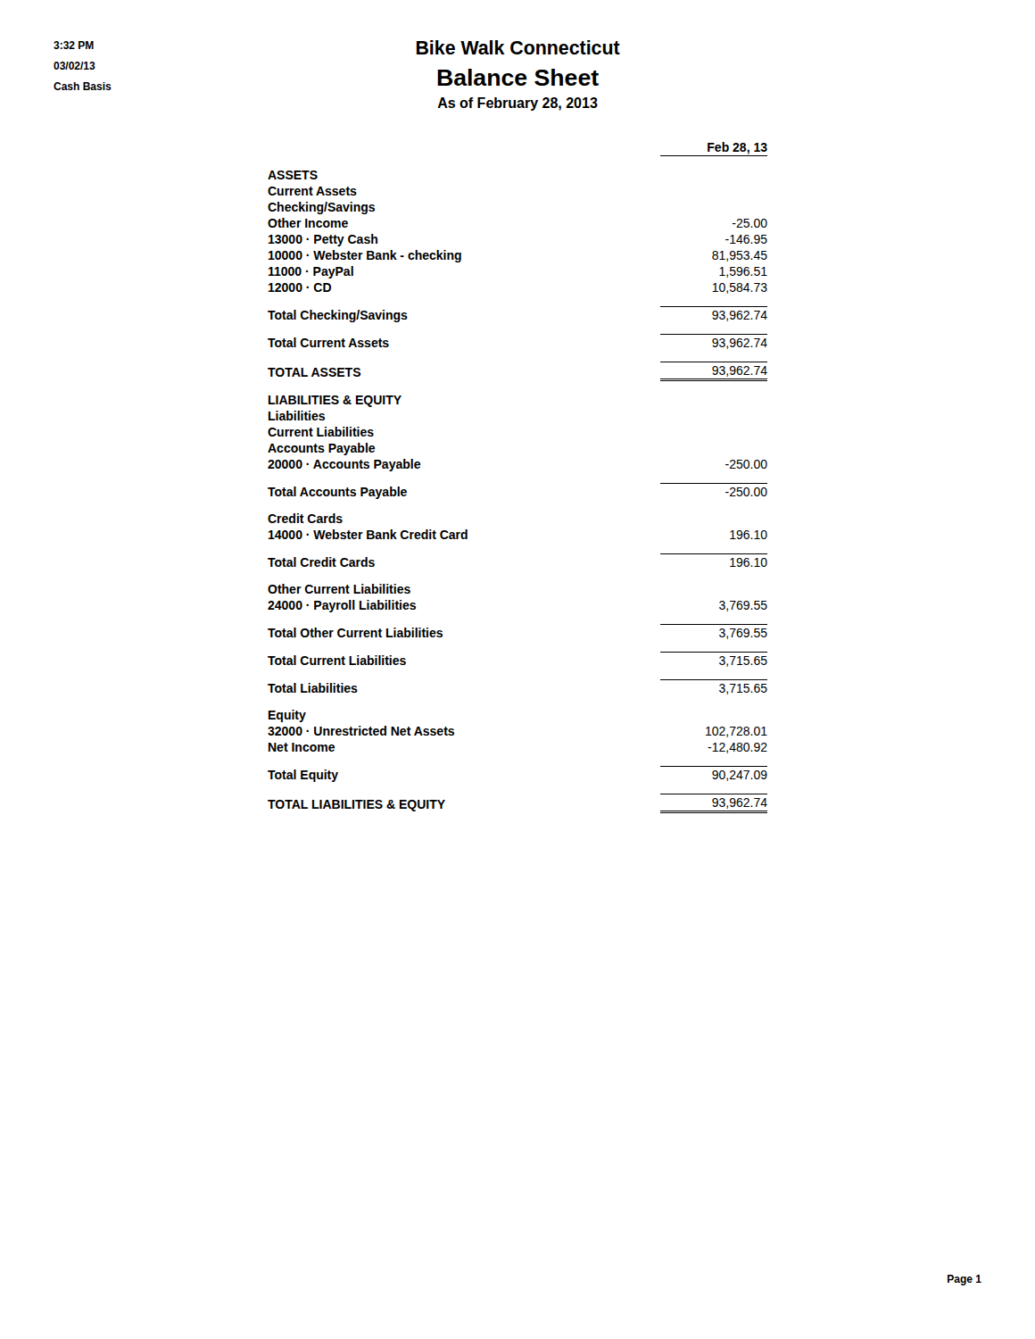3:32 PM
03/02/13
Cash Basis
Bike Walk Connecticut
Balance Sheet
As of February 28, 2013
| | Feb 28, 13 |
| ASSETS | |
| Current Assets | |
| Checking/Savings | |
| Other Income | -25.00 |
| 13000 · Petty Cash | -146.95 |
| 10000 · Webster Bank - checking | 81,953.45 |
| 11000 · PayPal | 1,596.51 |
| 12000 · CD | 10,584.73 |
| Total Checking/Savings | 93,962.74 |
| Total Current Assets | 93,962.74 |
| TOTAL ASSETS | 93,962.74 |
| LIABILITIES & EQUITY | |
| Liabilities | |
| Current Liabilities | |
| Accounts Payable | |
| 20000 · Accounts Payable | -250.00 |
| Total Accounts Payable | -250.00 |
| Credit Cards | |
| 14000 · Webster Bank Credit Card | 196.10 |
| Total Credit Cards | 196.10 |
| Other Current Liabilities | |
| 24000 · Payroll Liabilities | 3,769.55 |
| Total Other Current Liabilities | 3,769.55 |
| Total Current Liabilities | 3,715.65 |
| Total Liabilities | 3,715.65 |
| Equity | |
| 32000 · Unrestricted Net Assets | 102,728.01 |
| Net Income | -12,480.92 |
| Total Equity | 90,247.09 |
| TOTAL LIABILITIES & EQUITY | 93,962.74 |
Page 1